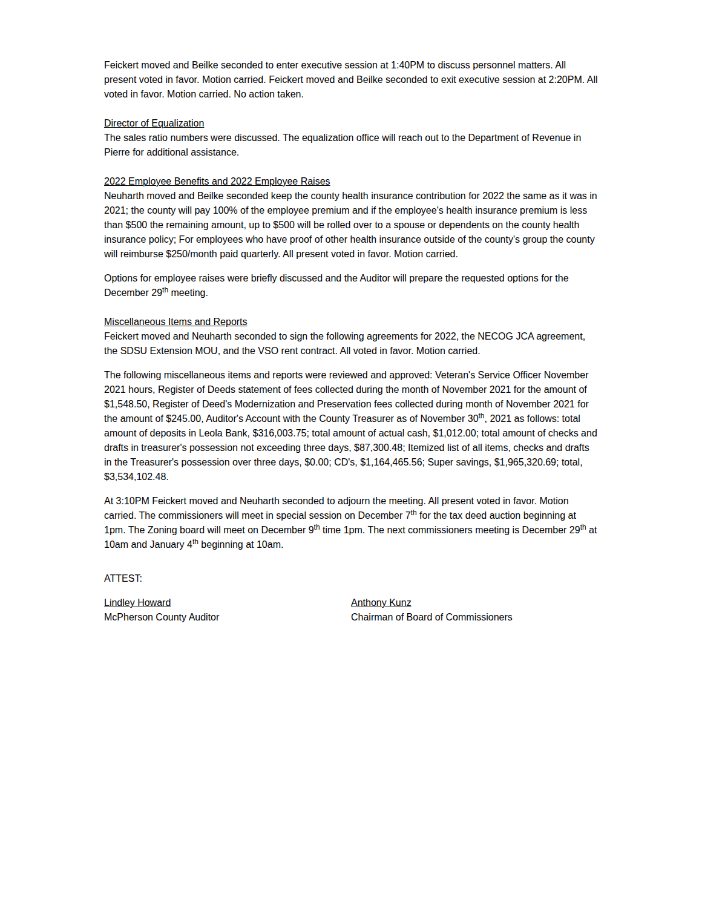Feickert moved and Beilke seconded to enter executive session at 1:40PM to discuss personnel matters. All present voted in favor. Motion carried. Feickert moved and Beilke seconded to exit executive session at 2:20PM. All voted in favor. Motion carried. No action taken.
Director of Equalization
The sales ratio numbers were discussed. The equalization office will reach out to the Department of Revenue in Pierre for additional assistance.
2022 Employee Benefits and 2022 Employee Raises
Neuharth moved and Beilke seconded keep the county health insurance contribution for 2022 the same as it was in 2021; the county will pay 100% of the employee premium and if the employee's health insurance premium is less than $500 the remaining amount, up to $500 will be rolled over to a spouse or dependents on the county health insurance policy; For employees who have proof of other health insurance outside of the county's group the county will reimburse $250/month paid quarterly. All present voted in favor. Motion carried.
Options for employee raises were briefly discussed and the Auditor will prepare the requested options for the December 29th meeting.
Miscellaneous Items and Reports
Feickert moved and Neuharth seconded to sign the following agreements for 2022, the NECOG JCA agreement, the SDSU Extension MOU, and the VSO rent contract. All voted in favor. Motion carried.
The following miscellaneous items and reports were reviewed and approved: Veteran's Service Officer November 2021 hours, Register of Deeds statement of fees collected during the month of November 2021 for the amount of $1,548.50, Register of Deed's Modernization and Preservation fees collected during month of November 2021 for the amount of $245.00, Auditor's Account with the County Treasurer as of November 30th, 2021 as follows: total amount of deposits in Leola Bank, $316,003.75; total amount of actual cash, $1,012.00; total amount of checks and drafts in treasurer's possession not exceeding three days, $87,300.48; Itemized list of all items, checks and drafts in the Treasurer's possession over three days, $0.00; CD's, $1,164,465.56; Super savings, $1,965,320.69; total, $3,534,102.48.
At 3:10PM Feickert moved and Neuharth seconded to adjourn the meeting. All present voted in favor. Motion carried. The commissioners will meet in special session on December 7th for the tax deed auction beginning at 1pm. The Zoning board will meet on December 9th time 1pm. The next commissioners meeting is December 29th at 10am and January 4th beginning at 10am.
ATTEST:
| Lindley Howard | Anthony Kunz |
| McPherson County Auditor | Chairman of Board of Commissioners |